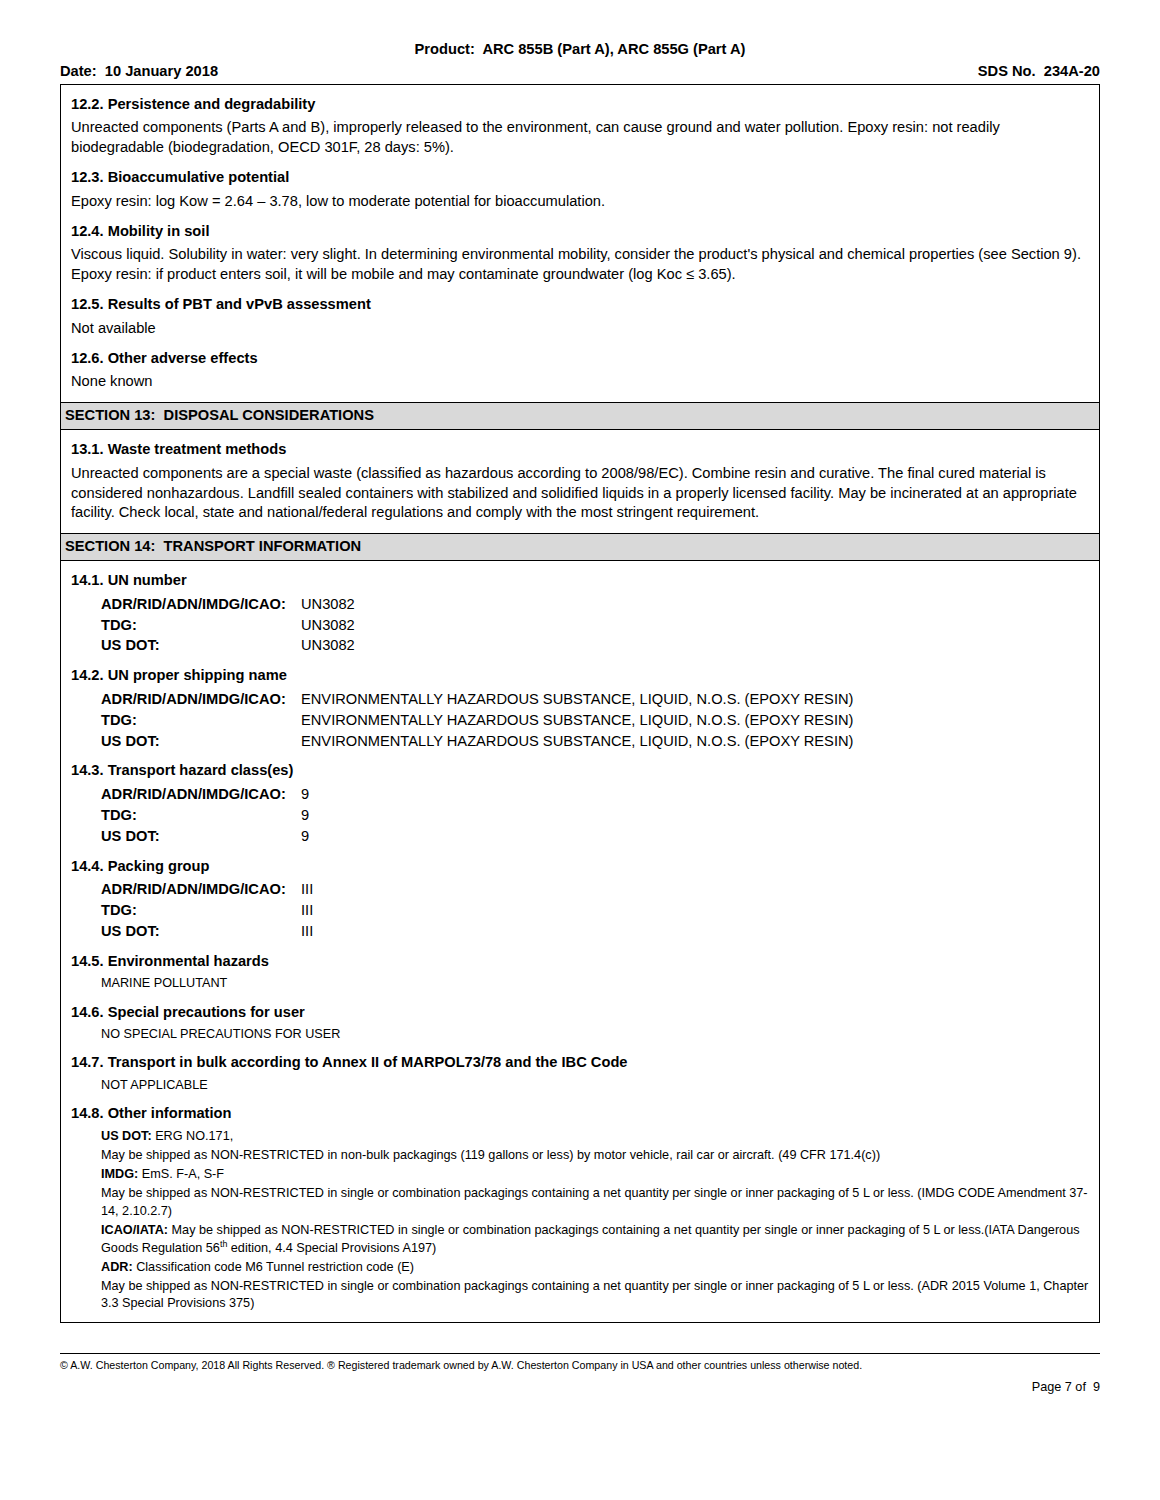Product: ARC 855B (Part A), ARC 855G (Part A)
Date: 10 January 2018 SDS No. 234A-20
12.2. Persistence and degradability
Unreacted components (Parts A and B), improperly released to the environment, can cause ground and water pollution. Epoxy resin: not readily biodegradable (biodegradation, OECD 301F, 28 days: 5%).
12.3. Bioaccumulative potential
Epoxy resin: log Kow = 2.64 – 3.78, low to moderate potential for bioaccumulation.
12.4. Mobility in soil
Viscous liquid. Solubility in water: very slight. In determining environmental mobility, consider the product's physical and chemical properties (see Section 9). Epoxy resin: if product enters soil, it will be mobile and may contaminate groundwater (log Koc ≤ 3.65).
12.5. Results of PBT and vPvB assessment
Not available
12.6. Other adverse effects
None known
SECTION 13: DISPOSAL CONSIDERATIONS
13.1. Waste treatment methods
Unreacted components are a special waste (classified as hazardous according to 2008/98/EC). Combine resin and curative. The final cured material is considered nonhazardous. Landfill sealed containers with stabilized and solidified liquids in a properly licensed facility. May be incinerated at an appropriate facility. Check local, state and national/federal regulations and comply with the most stringent requirement.
SECTION 14: TRANSPORT INFORMATION
14.1. UN number
ADR/RID/ADN/IMDG/ICAO: UN3082
TDG: UN3082
US DOT: UN3082
14.2. UN proper shipping name
ADR/RID/ADN/IMDG/ICAO: ENVIRONMENTALLY HAZARDOUS SUBSTANCE, LIQUID, N.O.S. (EPOXY RESIN)
TDG: ENVIRONMENTALLY HAZARDOUS SUBSTANCE, LIQUID, N.O.S. (EPOXY RESIN)
US DOT: ENVIRONMENTALLY HAZARDOUS SUBSTANCE, LIQUID, N.O.S. (EPOXY RESIN)
14.3. Transport hazard class(es)
ADR/RID/ADN/IMDG/ICAO: 9
TDG: 9
US DOT: 9
14.4. Packing group
ADR/RID/ADN/IMDG/ICAO: III
TDG: III
US DOT: III
14.5. Environmental hazards
MARINE POLLUTANT
14.6. Special precautions for user
NO SPECIAL PRECAUTIONS FOR USER
14.7. Transport in bulk according to Annex II of MARPOL73/78 and the IBC Code
NOT APPLICABLE
14.8. Other information
US DOT: ERG NO.171,
May be shipped as NON-RESTRICTED in non-bulk packagings (119 gallons or less) by motor vehicle, rail car or aircraft. (49 CFR 171.4(c))
IMDG: EmS. F-A, S-F
May be shipped as NON-RESTRICTED in single or combination packagings containing a net quantity per single or inner packaging of 5 L or less. (IMDG CODE Amendment 37-14, 2.10.2.7)
ICAO/IATA: May be shipped as NON-RESTRICTED in single or combination packagings containing a net quantity per single or inner packaging of 5 L or less.(IATA Dangerous Goods Regulation 56th edition, 4.4 Special Provisions A197)
ADR: Classification code M6 Tunnel restriction code (E)
May be shipped as NON-RESTRICTED in single or combination packagings containing a net quantity per single or inner packaging of 5 L or less. (ADR 2015 Volume 1, Chapter 3.3 Special Provisions 375)
© A.W. Chesterton Company, 2018 All Rights Reserved. ® Registered trademark owned by A.W. Chesterton Company in USA and other countries unless otherwise noted.
Page 7 of 9